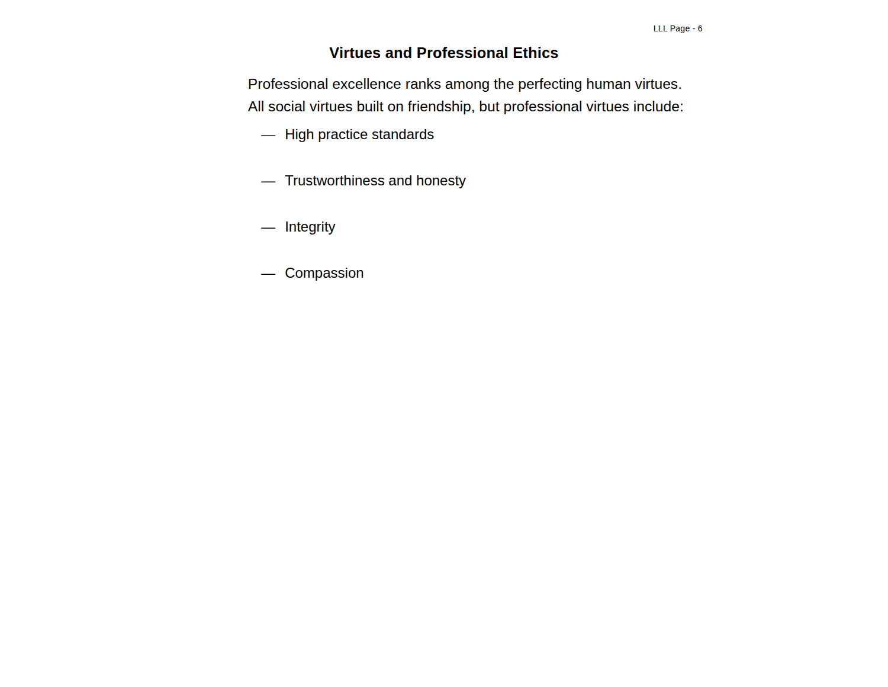LLL Page - 6
Virtues and Professional Ethics
Professional excellence ranks among the perfecting human virtues. All social virtues built on friendship, but professional virtues include:
—High practice standards
—Trustworthiness and honesty
—Integrity
—Compassion